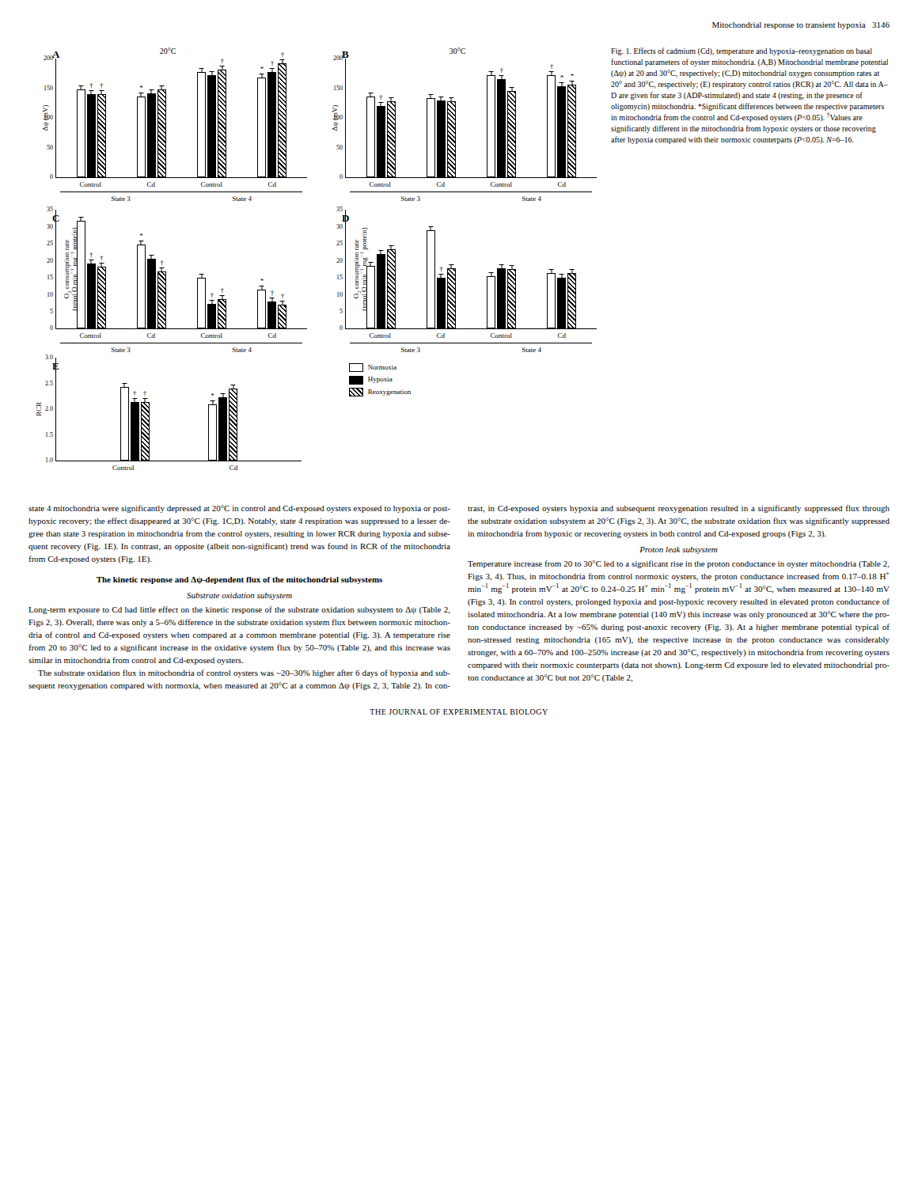Mitochondrial response to transient hypoxia 3146
A
20°C
Δψ (mV)
200 150 100 50 0
†
†
*
†
*
†
†
*
Control Cd Control Cd
State 3 State 4
B
30°C
Δψ (mV)
200 150 100 50 0
†
†
†
*
*
Control Cd Control Cd
State 3 State 4
C
O2 consumption rate
(nmol O min−1 mg−1 protein)
35 30 25 20 15 10 5 0
†
†
*
†
†
†
*
†
†
Control Cd Control Cd
State 3 State 4
D
O2 consumption rate
(nmol O min−1 mg−1 protein)
35 30 25 20 15 10 5 0
†
Control Cd Control Cd
State 3 State 4
E
RCR
3.0 2.5 2.0 1.5 1.0
†
†
*
Control Cd
Normoxia
Hypoxia
Reoxygenation
Fig. 1. Effects of cadmium (Cd), temperature and hypoxia–reoxygenation on basal functional parameters of oyster mitochondria. (A,B) Mitochondrial membrane potential (Δψ) at 20 and 30°C, respectively; (C,D) mitochondrial oxygen consumption rates at 20° and 30°C, respectively; (E) respiratory control ratios (RCR) at 20°C. All data in A–D are given for state 3 (ADP-stimulated) and state 4 (resting, in the presence of oligomycin) mitochondria. *Significant differences between the respective parameters in mitochondria from the control and Cd-exposed oysters (P<0.05). †Values are significantly different in the mitochondria from hypoxic oysters or those recovering after hypoxia compared with their normoxic counterparts (P<0.05). N=6–16.
state 4 mitochondria were significantly depressed at 20°C in control and Cd-exposed oysters exposed to hypoxia or post-hypoxic recovery; the effect disappeared at 30°C (Fig. 1C,D). Notably, state 4 respiration was suppressed to a lesser degree than state 3 respiration in mitochondria from the control oysters, resulting in lower RCR during hypoxia and subsequent recovery (Fig. 1E). In contrast, an opposite (albeit non-significant) trend was found in RCR of the mitochondria from Cd-exposed oysters (Fig. 1E).
The kinetic response and Δψ-dependent flux of the mitochondrial subsystems
Substrate oxidation subsystem
Long-term exposure to Cd had little effect on the kinetic response of the substrate oxidation subsystem to Δψ (Table 2, Figs 2, 3). Overall, there was only a 5–6% difference in the substrate oxidation system flux between normoxic mitochondria of control and Cd-exposed oysters when compared at a common membrane potential (Fig. 3). A temperature rise from 20 to 30°C led to a significant increase in the oxidative system flux by 50–70% (Table 2), and this increase was similar in mitochondria from control and Cd-exposed oysters.
The substrate oxidation flux in mitochondria of control oysters was ~20–30% higher after 6 days of hypoxia and subsequent reoxygenation compared with normoxia, when measured at 20°C at a common Δψ (Figs 2, 3, Table 2). In contrast, in Cd-exposed oysters hypoxia and subsequent reoxygenation resulted in a significantly suppressed flux through the substrate oxidation subsystem at 20°C (Figs 2, 3). At 30°C, the substrate oxidation flux was significantly suppressed in mitochondria from hypoxic or recovering oysters in both control and Cd-exposed groups (Figs 2, 3).
Proton leak subsystem
Temperature increase from 20 to 30°C led to a significant rise in the proton conductance in oyster mitochondria (Table 2, Figs 3, 4). Thus, in mitochondria from control normoxic oysters, the proton conductance increased from 0.17–0.18 H+ min−1 mg−1 protein mV−1 at 20°C to 0.24–0.25 H+ min−1 mg−1 protein mV−1 at 30°C, when measured at 130–140 mV (Figs 3, 4). In control oysters, prolonged hypoxia and post-hypoxic recovery resulted in elevated proton conductance of isolated mitochondria. At a low membrane potential (140 mV) this increase was only pronounced at 30°C where the proton conductance increased by ~65% during post-anoxic recovery (Fig. 3). At a higher membrane potential typical of non-stressed resting mitochondria (165 mV), the respective increase in the proton conductance was considerably stronger, with a 60–70% and 100–250% increase (at 20 and 30°C, respectively) in mitochondria from recovering oysters compared with their normoxic counterparts (data not shown). Long-term Cd exposure led to elevated mitochondrial proton conductance at 30°C but not 20°C (Table 2,
THE JOURNAL OF EXPERIMENTAL BIOLOGY